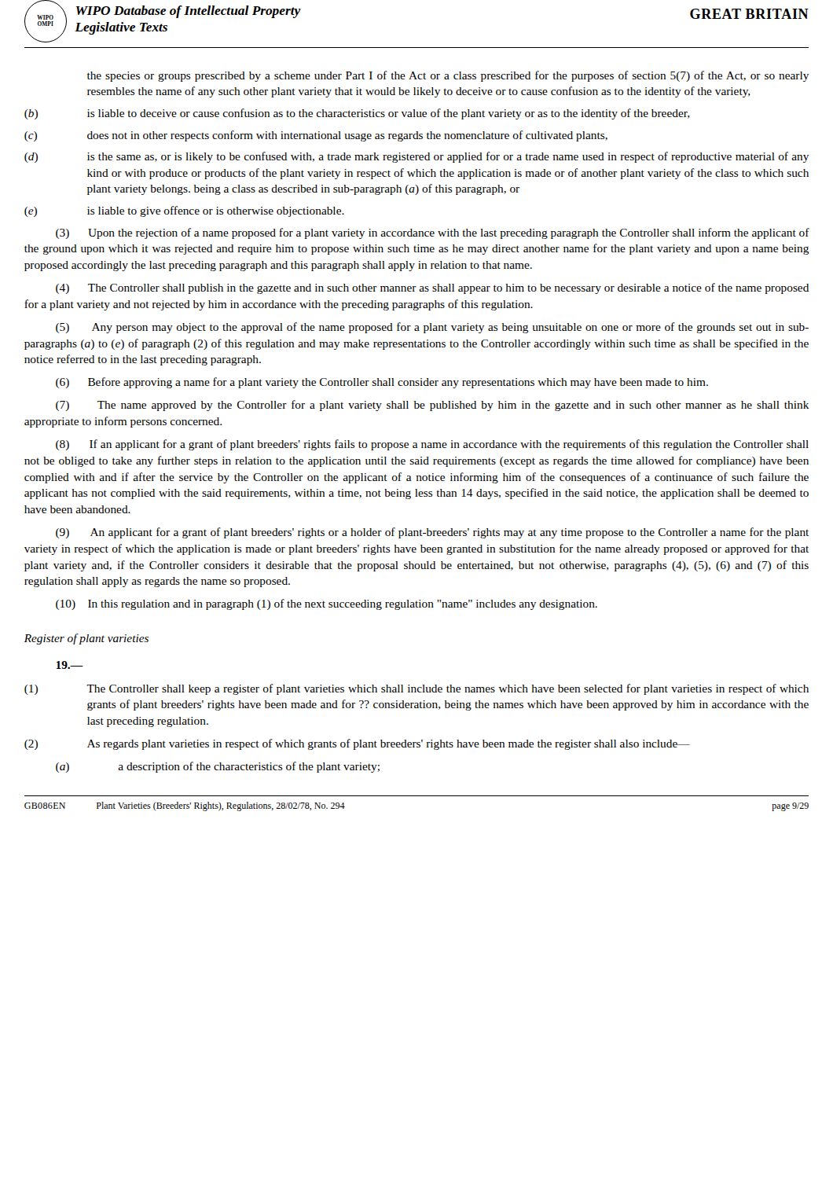WIPO OMPI
WIPO Database of Intellectual Property
Legislative Texts
GREAT BRITAIN
the species or groups prescribed by a scheme under Part I of the Act or a class prescribed for the purposes of section 5(7) of the Act, or so nearly resembles the name of any such other plant variety that it would be likely to deceive or to cause confusion as to the identity of the variety,
(b) is liable to deceive or cause confusion as to the characteristics or value of the plant variety or as to the identity of the breeder,
(c) does not in other respects conform with international usage as regards the nomenclature of cultivated plants,
(d) is the same as, or is likely to be confused with, a trade mark registered or applied for or a trade name used in respect of reproductive material of any kind or with produce or products of the plant variety in respect of which the application is made or of another plant variety of the class to which such plant variety belongs. being a class as described in sub-paragraph (a) of this paragraph, or
(e) is liable to give offence or is otherwise objectionable.
(3) Upon the rejection of a name proposed for a plant variety in accordance with the last preceding paragraph the Controller shall inform the applicant of the ground upon which it was rejected and require him to propose within such time as he may direct another name for the plant variety and upon a name being proposed accordingly the last preceding paragraph and this paragraph shall apply in relation to that name.
(4) The Controller shall publish in the gazette and in such other manner as shall appear to him to be necessary or desirable a notice of the name proposed for a plant variety and not rejected by him in accordance with the preceding paragraphs of this regulation.
(5) Any person may object to the approval of the name proposed for a plant variety as being unsuitable on one or more of the grounds set out in sub-paragraphs (a) to (e) of paragraph (2) of this regulation and may make representations to the Controller accordingly within such time as shall be specified in the notice referred to in the last preceding paragraph.
(6) Before approving a name for a plant variety the Controller shall consider any representations which may have been made to him.
(7) The name approved by the Controller for a plant variety shall be published by him in the gazette and in such other manner as he shall think appropriate to inform persons concerned.
(8) If an applicant for a grant of plant breeders' rights fails to propose a name in accordance with the requirements of this regulation the Controller shall not be obliged to take any further steps in relation to the application until the said requirements (except as regards the time allowed for compliance) have been complied with and if after the service by the Controller on the applicant of a notice informing him of the consequences of a continuance of such failure the applicant has not complied with the said requirements, within a time, not being less than 14 days, specified in the said notice, the application shall be deemed to have been abandoned.
(9) An applicant for a grant of plant breeders' rights or a holder of plant-breeders' rights may at any time propose to the Controller a name for the plant variety in respect of which the application is made or plant breeders' rights have been granted in substitution for the name already proposed or approved for that plant variety and, if the Controller considers it desirable that the proposal should be entertained, but not otherwise, paragraphs (4), (5), (6) and (7) of this regulation shall apply as regards the name so proposed.
(10) In this regulation and in paragraph (1) of the next succeeding regulation "name" includes any designation.
Register of plant varieties
19.—
(1) The Controller shall keep a register of plant varieties which shall include the names which have been selected for plant varieties in respect of which grants of plant breeders' rights have been made and for ?? consideration, being the names which have been approved by him in accordance with the last preceding regulation.
(2) As regards plant varieties in respect of which grants of plant breeders' rights have been made the register shall also include—
(a) a description of the characteristics of the plant variety;
GB086EN Plant Varieties (Breeders' Rights), Regulations, 28/02/78, No. 294 page 9/29